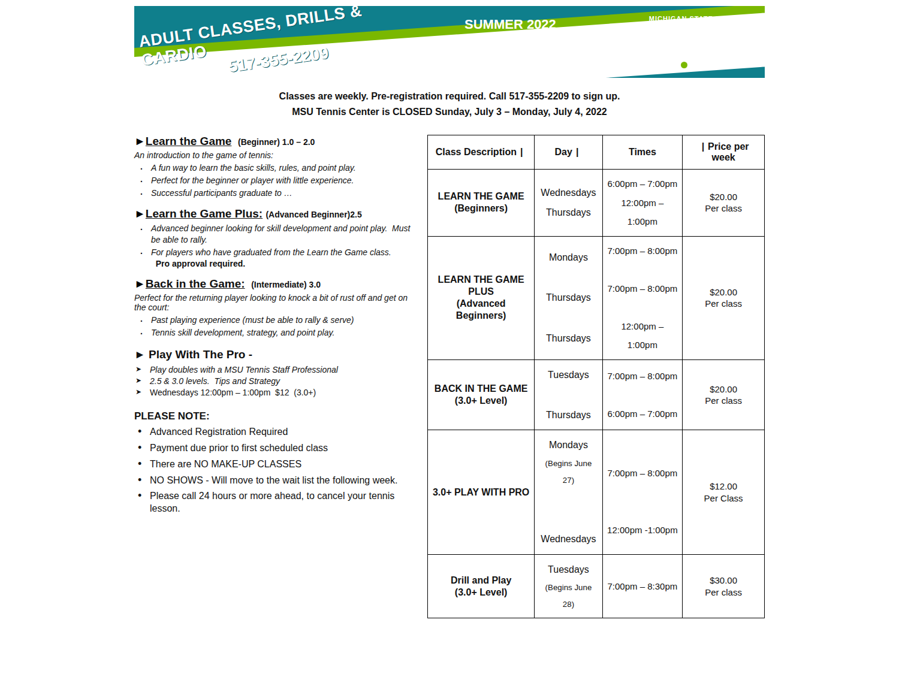ADULT CLASSES, DRILLS & CARDIO 517-355-2209
SUMMER 2022 Weekly Class Schedule Classes begin week of June 13, 2022
MICHIGAN STATE UNIVERSITY TENNIS CENTER L VE THE GAME
Classes are weekly. Pre-registration required. Call 517-355-2209 to sign up.
MSU Tennis Center is CLOSED Sunday, July 3 – Monday, July 4, 2022
►Learn the Game (Beginner) 1.0 – 2.0
An introduction to the game of tennis:
A fun way to learn the basic skills, rules, and point play.
Perfect for the beginner or player with little experience.
Successful participants graduate to …
►Learn the Game Plus: (Advanced Beginner)2.5
Advanced beginner looking for skill development and point play. Must be able to rally.
For players who have graduated from the Learn the Game class. Pro approval required.
►Back in the Game: (Intermediate) 3.0
Perfect for the returning player looking to knock a bit of rust off and get on the court:
Past playing experience (must be able to rally & serve)
Tennis skill development, strategy, and point play.
► Play With The Pro -
Play doubles with a MSU Tennis Staff Professional
2.5 & 3.0 levels. Tips and Strategy
Wednesdays 12:00pm – 1:00pm $12 (3.0+)
PLEASE NOTE:
Advanced Registration Required
Payment due prior to first scheduled class
There are NO MAKE-UP CLASSES
NO SHOWS - Will move to the wait list the following week.
Please call 24 hours or more ahead, to cancel your tennis lesson.
| Class Description / | Day / | Times | / Price per week |
| --- | --- | --- | --- |
| LEARN THE GAME (Beginners) | Wednesdays Thursdays | 6:00pm – 7:00pm 12:00pm – 1:00pm | $20.00 Per class |
| LEARN THE GAME PLUS (Advanced Beginners) | Mondays Thursdays Thursdays | 7:00pm – 8:00pm 7:00pm – 8:00pm 12:00pm – 1:00pm | $20.00 Per class |
| BACK IN THE GAME (3.0+ Level) | Tuesdays Thursdays | 7:00pm – 8:00pm 6:00pm – 7:00pm | $20.00 Per class |
| 3.0+ PLAY WITH PRO | Mondays (Begins June 27) Wednesdays | 7:00pm – 8:00pm 12:00pm -1:00pm | $12.00 Per Class |
| Drill and Play (3.0+ Level) | Tuesdays (Begins June 28) | 7:00pm – 8:30pm | $30.00 Per class |